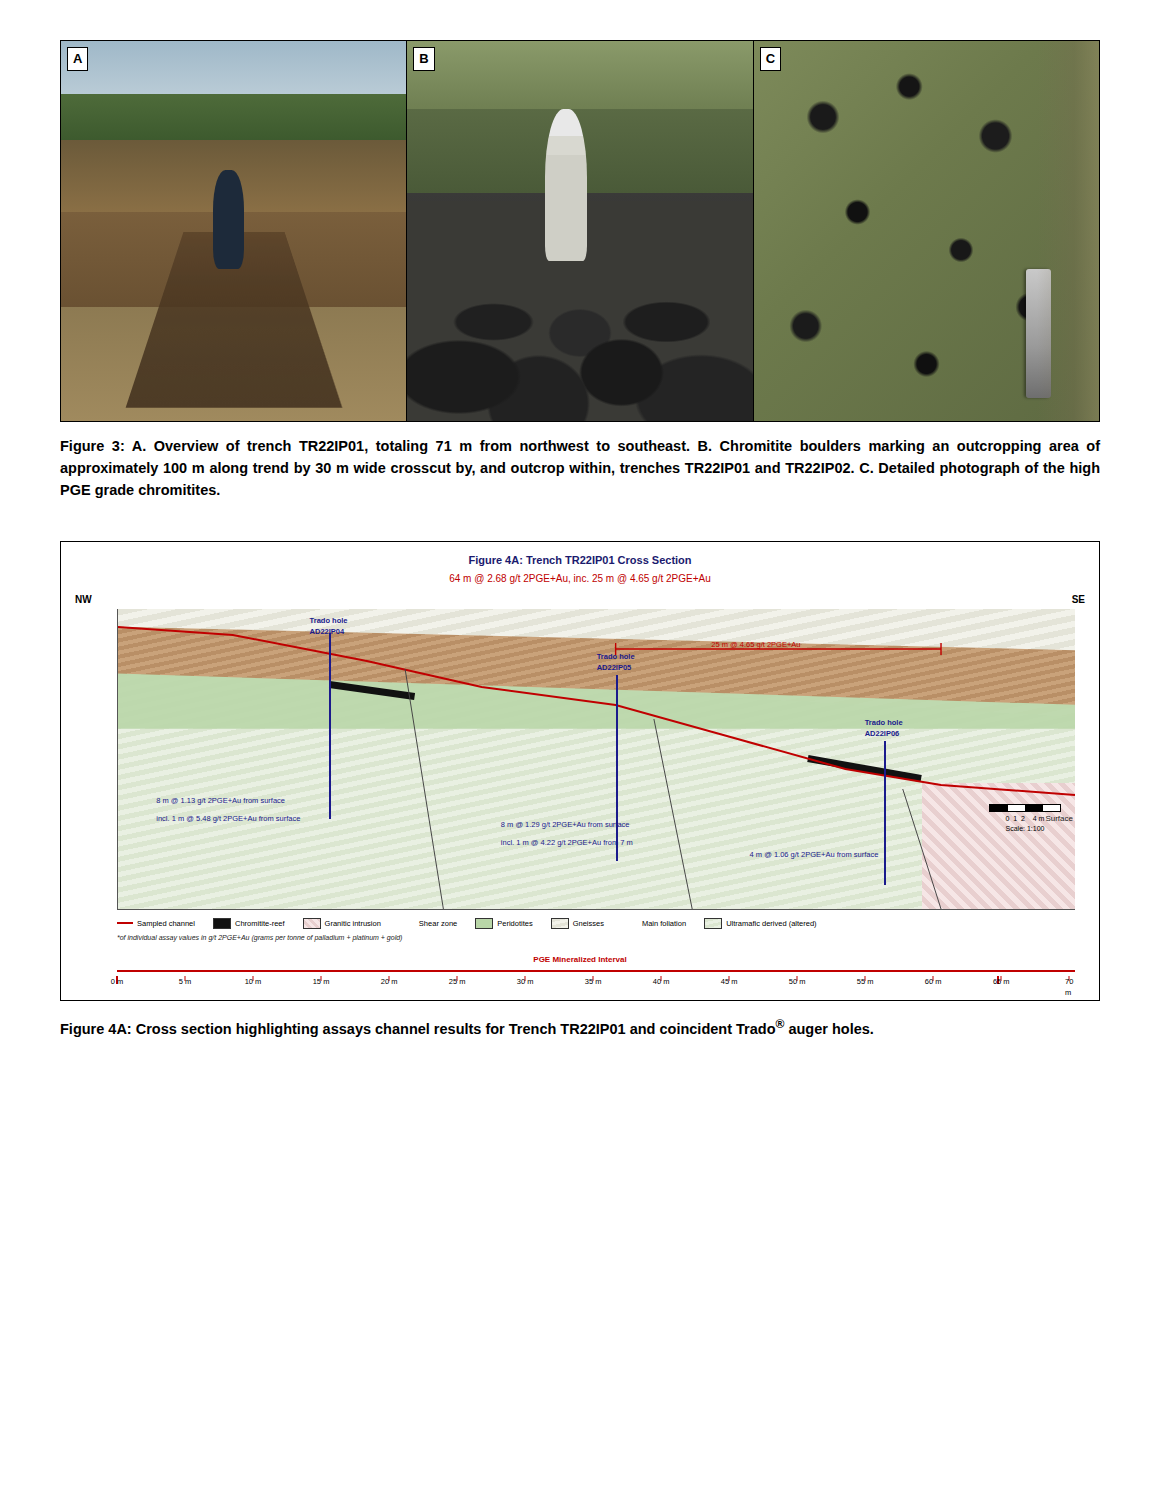A
B
C
Figure 3: A. Overview of trench TR22IP01, totaling 71 m from northwest to southeast. B. Chromitite boulders marking an outcropping area of approximately 100 m along trend by 30 m wide crosscut by, and outcrop within, trenches TR22IP01 and TR22IP02. C. Detailed photograph of the high PGE grade chromitites.
Figure 4A: Trench TR22IP01 Cross Section
64 m @ 2.68 g/t 2PGE+Au, inc. 25 m @ 4.65 g/t 2PGE+Au
NW SE
Elev.
358 m 356 m 354 m 352 m 350 m 348 m 346 m 344 m 342 m
Trado hole
AD22IP04
Trado hole
AD22IP05
Trado hole
AD22IP06
8 m @ 1.13 g/t 2PGE+Au from surface
incl. 1 m @ 5.48 g/t 2PGE+Au from surface
8 m @ 1.29 g/t 2PGE+Au from surface
incl. 1 m @ 4.22 g/t 2PGE+Au from 7 m
4 m @ 1.06 g/t 2PGE+Au from surface
25 m @ 4.65 g/t 2PGE+Au
Surface
0 1 2 4 m
Scale: 1:100
Sampled channel
Chromitite-reef
Granitic intrusion
Shear zone
Peridotites
Gneisses
Main foliation
Ultramafic derived (altered)
*of individual assay values in g/t 2PGE+Au (grams per tonne of palladium + platinum + gold)
PGE Mineralized Interval
0 m 5 m 10 m 15 m 20 m 25 m 30 m 35 m 40 m 45 m 50 m 55 m 60 m 65 m 70 m
Figure 4A: Cross section highlighting assays channel results for Trench TR22IP01 and coincident Trado® auger holes.